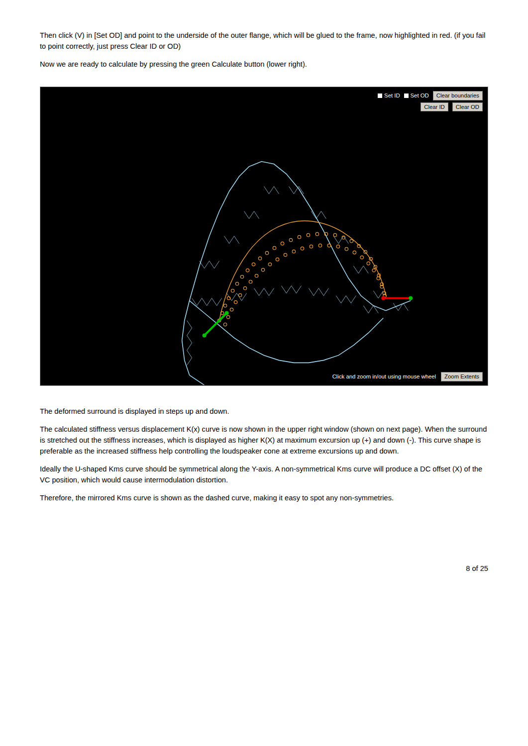Then click (V) in [Set OD] and point to the underside of the outer flange, which will be glued to the frame, now highlighted in red. (if you fail to point correctly, just press Clear ID or OD)
Now we are ready to calculate by pressing the green Calculate button (lower right).
Set ID Set OD Clear boundaries
Clear ID Clear OD
Click and zoom in/out using mouse wheel Zoom Extents
The deformed surround is displayed in steps up and down.
The calculated stiffness versus displacement K(x) curve is now shown in the upper right window (shown on next page). When the surround is stretched out the stiffness increases, which is displayed as higher K(X) at maximum excursion up (+) and down (-). This curve shape is preferable as the increased stiffness help controlling the loudspeaker cone at extreme excursions up and down.
Ideally the U-shaped Kms curve should be symmetrical along the Y-axis. A non-symmetrical Kms curve will produce a DC offset (X) of the VC position, which would cause intermodulation distortion.
Therefore, the mirrored Kms curve is shown as the dashed curve, making it easy to spot any non-symmetries.
8 of 25